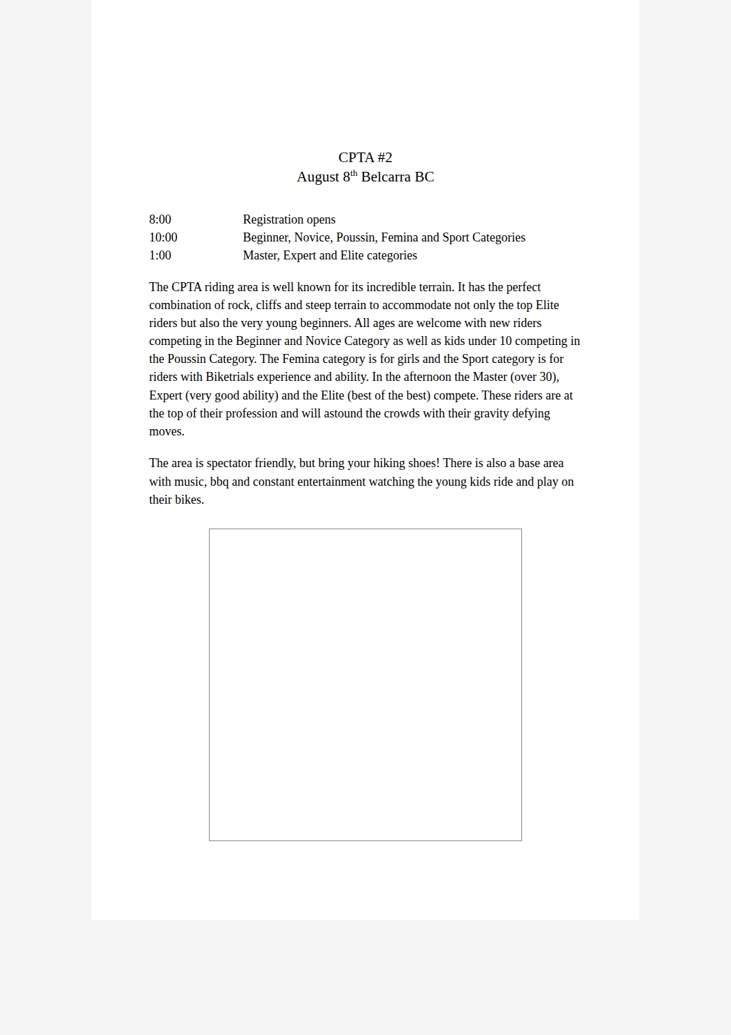CPTA #2August 8th Belcarra BC
| 8:00 | Registration opens |
| 10:00 | Beginner, Novice, Poussin, Femina and Sport Categories |
| 1:00 | Master, Expert and Elite categories |
The CPTA riding area is well known for its incredible terrain. It has the perfect combination of rock, cliffs and steep terrain to accommodate not only the top Elite riders but also the very young beginners. All ages are welcome with new riders competing in the Beginner and Novice Category as well as kids under 10 competing in the Poussin Category. The Femina category is for girls and the Sport category is for riders with Biketrials experience and ability. In the afternoon the Master (over 30), Expert (very good ability) and the Elite (best of the best) compete. These riders are at the top of their profession and will astound the crowds with their gravity defying moves.
The area is spectator friendly, but bring your hiking shoes! There is also a base area with music, bbq and constant entertainment watching the young kids ride and play on their bikes.